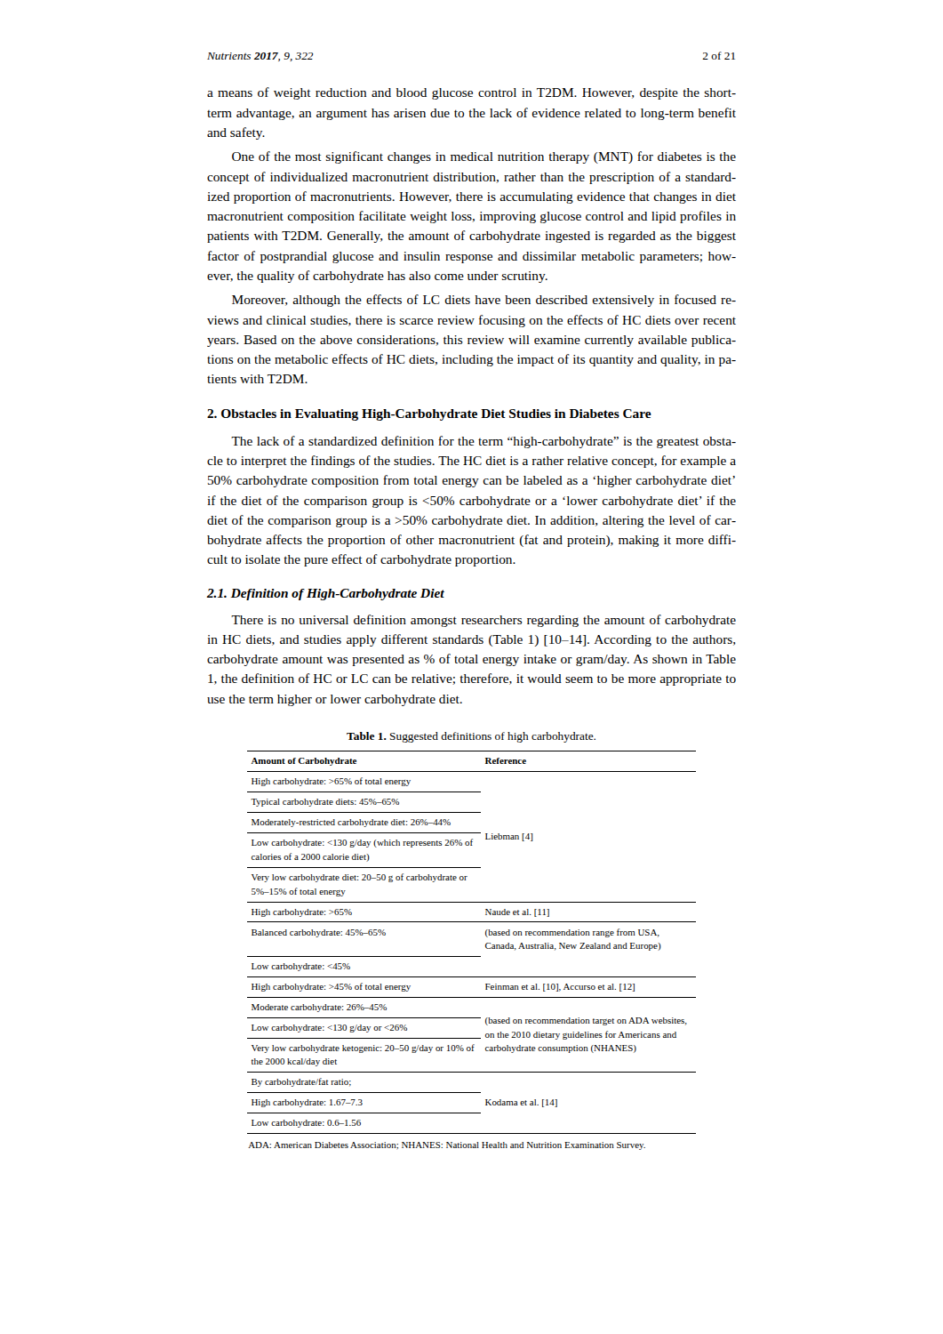Nutrients 2017, 9, 322
2 of 21
a means of weight reduction and blood glucose control in T2DM. However, despite the short-term advantage, an argument has arisen due to the lack of evidence related to long-term benefit and safety.
One of the most significant changes in medical nutrition therapy (MNT) for diabetes is the concept of individualized macronutrient distribution, rather than the prescription of a standardized proportion of macronutrients. However, there is accumulating evidence that changes in diet macronutrient composition facilitate weight loss, improving glucose control and lipid profiles in patients with T2DM. Generally, the amount of carbohydrate ingested is regarded as the biggest factor of postprandial glucose and insulin response and dissimilar metabolic parameters; however, the quality of carbohydrate has also come under scrutiny.
Moreover, although the effects of LC diets have been described extensively in focused reviews and clinical studies, there is scarce review focusing on the effects of HC diets over recent years. Based on the above considerations, this review will examine currently available publications on the metabolic effects of HC diets, including the impact of its quantity and quality, in patients with T2DM.
2. Obstacles in Evaluating High-Carbohydrate Diet Studies in Diabetes Care
The lack of a standardized definition for the term “high-carbohydrate” is the greatest obstacle to interpret the findings of the studies. The HC diet is a rather relative concept, for example a 50% carbohydrate composition from total energy can be labeled as a ‘higher carbohydrate diet’ if the diet of the comparison group is <50% carbohydrate or a ‘lower carbohydrate diet’ if the diet of the comparison group is a >50% carbohydrate diet. In addition, altering the level of carbohydrate affects the proportion of other macronutrient (fat and protein), making it more difficult to isolate the pure effect of carbohydrate proportion.
2.1. Definition of High-Carbohydrate Diet
There is no universal definition amongst researchers regarding the amount of carbohydrate in HC diets, and studies apply different standards (Table 1) [10–14]. According to the authors, carbohydrate amount was presented as % of total energy intake or gram/day. As shown in Table 1, the definition of HC or LC can be relative; therefore, it would seem to be more appropriate to use the term higher or lower carbohydrate diet.
Table 1. Suggested definitions of high carbohydrate.
| Amount of Carbohydrate | Reference |
| --- | --- |
| High carbohydrate: >65% of total energy | Liebman [4] |
| Typical carbohydrate diets: 45%–65% |
| Moderately-restricted carbohydrate diet: 26%–44% |
| Low carbohydrate: <130 g/day (which represents 26% of calories of a 2000 calorie diet) |
| Very low carbohydrate diet: 20–50 g of carbohydrate or 5%–15% of total energy |
| High carbohydrate: >65% | Naude et al. [11] |
| Balanced carbohydrate: 45%–65% | (based on recommendation range from USA, Canada, Australia, New Zealand and Europe) |
| Low carbohydrate: <45% | |
| High carbohydrate: >45% of total energy | Feinman et al. [10], Accurso et al. [12] |
| Moderate carbohydrate: 26%–45% | (based on recommendation target on ADA websites, on the 2010 dietary guidelines for Americans and carbohydrate consumption (NHANES) |
| Low carbohydrate: <130 g/day or <26% |
| Very low carbohydrate ketogenic: 20–50 g/day or 10% of the 2000 kcal/day diet |
| By carbohydrate/fat ratio; | Kodama et al. [14] |
| High carbohydrate: 1.67–7.3 |
| Low carbohydrate: 0.6–1.56 |
ADA: American Diabetes Association; NHANES: National Health and Nutrition Examination Survey.